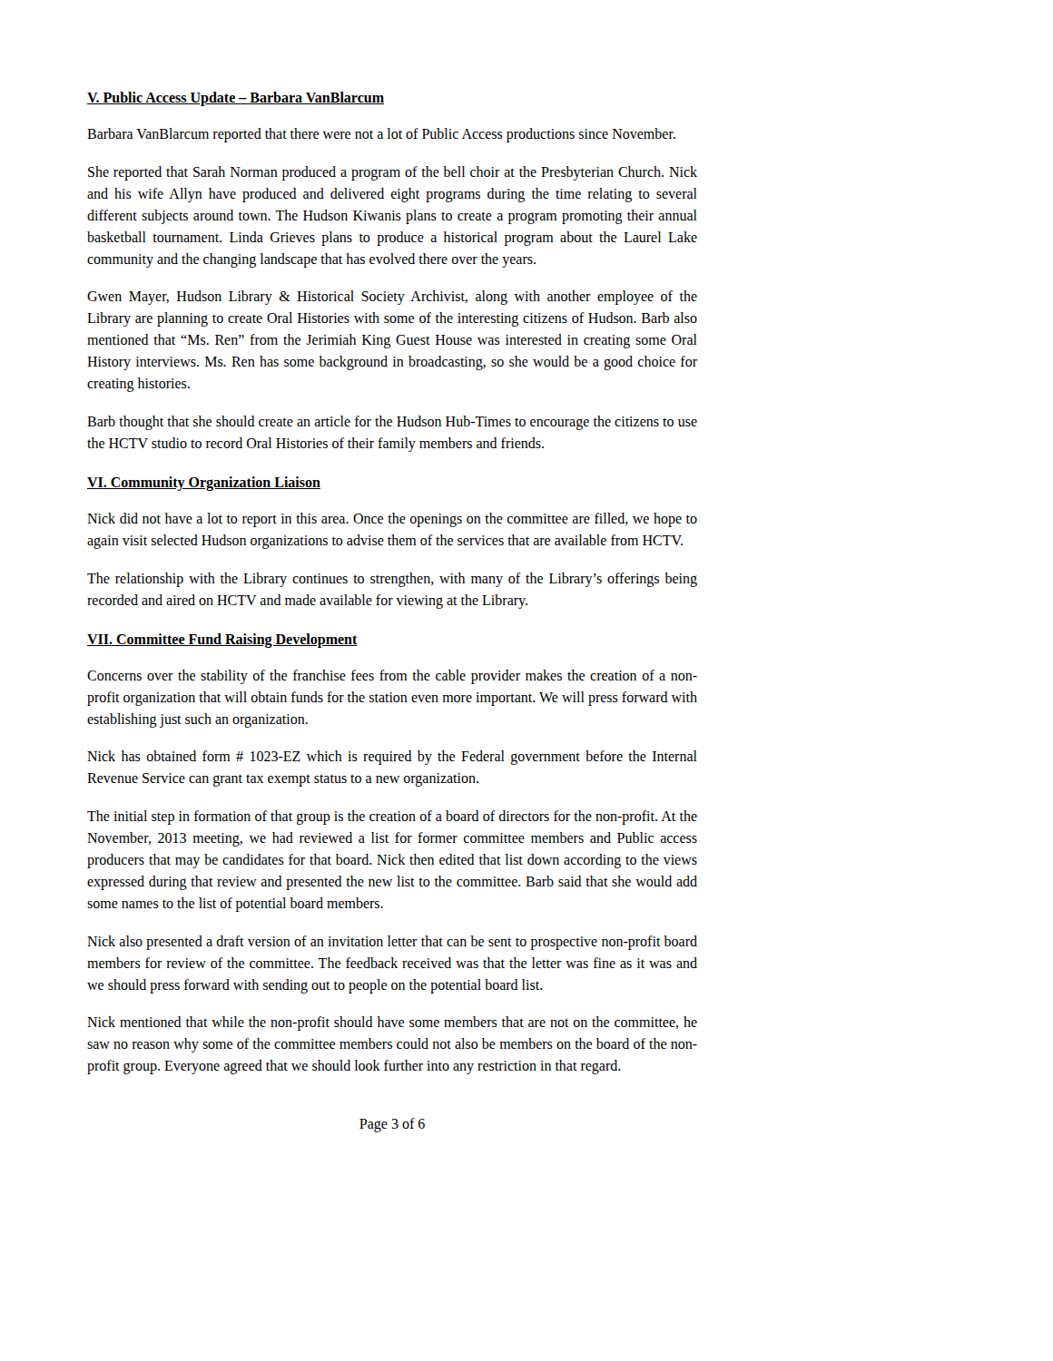V. Public Access Update – Barbara VanBlarcum
Barbara VanBlarcum reported that there were not a lot of Public Access productions since November.
She reported that Sarah Norman produced a program of the bell choir at the Presbyterian Church. Nick and his wife Allyn have produced and delivered eight programs during the time relating to several different subjects around town. The Hudson Kiwanis plans to create a program promoting their annual basketball tournament. Linda Grieves plans to produce a historical program about the Laurel Lake community and the changing landscape that has evolved there over the years.
Gwen Mayer, Hudson Library & Historical Society Archivist, along with another employee of the Library are planning to create Oral Histories with some of the interesting citizens of Hudson. Barb also mentioned that “Ms. Ren” from the Jerimiah King Guest House was interested in creating some Oral History interviews. Ms. Ren has some background in broadcasting, so she would be a good choice for creating histories.
Barb thought that she should create an article for the Hudson Hub-Times to encourage the citizens to use the HCTV studio to record Oral Histories of their family members and friends.
VI. Community Organization Liaison
Nick did not have a lot to report in this area. Once the openings on the committee are filled, we hope to again visit selected Hudson organizations to advise them of the services that are available from HCTV.
The relationship with the Library continues to strengthen, with many of the Library’s offerings being recorded and aired on HCTV and made available for viewing at the Library.
VII. Committee Fund Raising Development
Concerns over the stability of the franchise fees from the cable provider makes the creation of a non-profit organization that will obtain funds for the station even more important. We will press forward with establishing just such an organization.
Nick has obtained form # 1023-EZ which is required by the Federal government before the Internal Revenue Service can grant tax exempt status to a new organization.
The initial step in formation of that group is the creation of a board of directors for the non-profit. At the November, 2013 meeting, we had reviewed a list for former committee members and Public access producers that may be candidates for that board. Nick then edited that list down according to the views expressed during that review and presented the new list to the committee. Barb said that she would add some names to the list of potential board members.
Nick also presented a draft version of an invitation letter that can be sent to prospective non-profit board members for review of the committee. The feedback received was that the letter was fine as it was and we should press forward with sending out to people on the potential board list.
Nick mentioned that while the non-profit should have some members that are not on the committee, he saw no reason why some of the committee members could not also be members on the board of the non-profit group. Everyone agreed that we should look further into any restriction in that regard.
Page 3 of 6